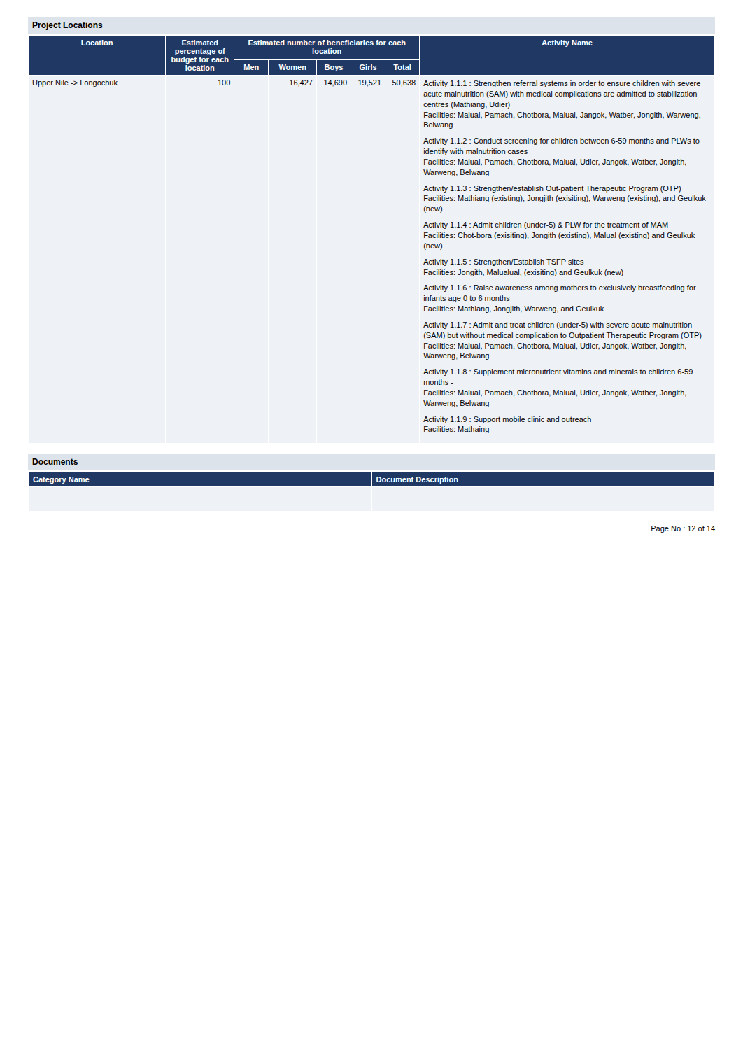Project Locations
| Location | Estimated percentage of budget for each location | Estimated number of beneficiaries for each location | Activity Name |
| --- | --- | --- | --- |
| Men | Women | Boys | Girls | Total |
| Upper Nile -> Longochuk | 100 | | 16,427 | 14,690 | 19,521 | 50,638 | Activity 1.1.1 : Strengthen referral systems in order to ensure children with severe acute malnutrition (SAM) with medical complications are admitted to stabilization centres (Mathiang, Udier) Facilities: Malual, Pamach, Chotbora, Malual, Jangok, Watber, Jongith, Warweng, Belwang Activity 1.1.2 : Conduct screening for children between 6-59 months and PLWs to identify with malnutrition cases Facilities: Malual, Pamach, Chotbora, Malual, Udier, Jangok, Watber, Jongith, Warweng, Belwang Activity 1.1.3 : Strengthen/establish Out-patient Therapeutic Program (OTP) Facilities: Mathiang (existing), Jongjith (exisiting), Warweng (existing), and Geulkuk (new) Activity 1.1.4 : Admit children (under-5) & PLW for the treatment of MAM Facilities: Chot-bora (exisiting), Jongith (existing), Malual (existing) and Geulkuk (new) Activity 1.1.5 : Strengthen/Establish TSFP sites Facilities: Jongith, Malualual, (exisiting) and Geulkuk (new) Activity 1.1.6 : Raise awareness among mothers to exclusively breastfeeding for infants age 0 to 6 months Facilities: Mathiang, Jongjith, Warweng, and Geulkuk Activity 1.1.7 : Admit and treat children (under-5) with severe acute malnutrition (SAM) but without medical complication to Outpatient Therapeutic Program (OTP) Facilities: Malual, Pamach, Chotbora, Malual, Udier, Jangok, Watber, Jongith, Warweng, Belwang Activity 1.1.8 : Supplement micronutrient vitamins and minerals to children 6-59 months - Facilities: Malual, Pamach, Chotbora, Malual, Udier, Jangok, Watber, Jongith, Warweng, Belwang Activity 1.1.9 : Support mobile clinic and outreach Facilities: Mathaing |
Documents
| Category Name | Document Description |
| --- | --- |
Page No : 12 of 14